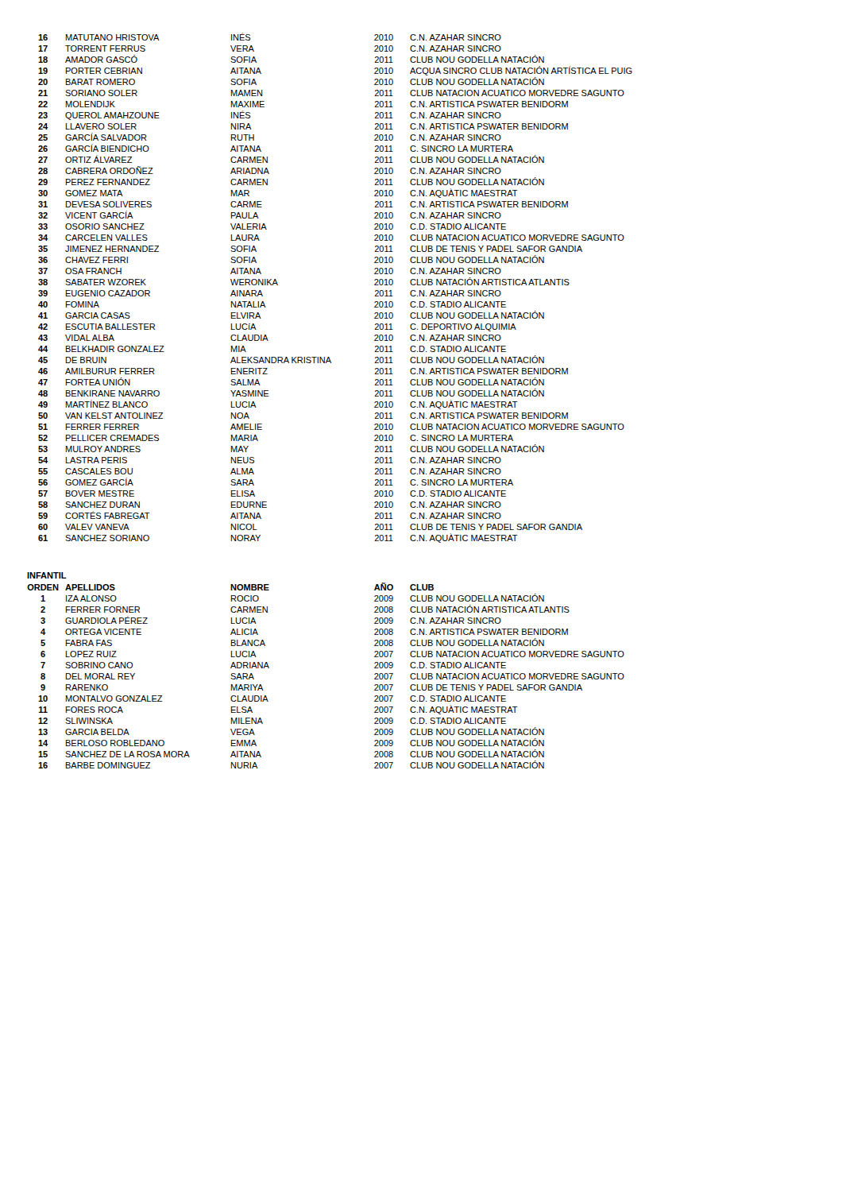| 16 | MATUTANO HRISTOVA | INÉS | 2010 | C.N. AZAHAR SINCRO |
| 17 | TORRENT FERRUS | VERA | 2010 | C.N. AZAHAR SINCRO |
| 18 | AMADOR GASCÓ | SOFIA | 2011 | CLUB NOU GODELLA NATACIÓN |
| 19 | PORTER CEBRIAN | AITANA | 2010 | ACQUA SINCRO CLUB NATACIÓN ARTÍSTICA EL PUIG |
| 20 | BARAT ROMERO | SOFIA | 2010 | CLUB NOU GODELLA NATACIÓN |
| 21 | SORIANO SOLER | MAMEN | 2011 | CLUB NATACION ACUATICO MORVEDRE SAGUNTO |
| 22 | MOLENDIJK | MAXIME | 2011 | C.N. ARTISTICA PSWATER BENIDORM |
| 23 | QUEROL AMAHZOUNE | INÉS | 2011 | C.N. AZAHAR SINCRO |
| 24 | LLAVERO SOLER | NIRA | 2011 | C.N. ARTISTICA PSWATER BENIDORM |
| 25 | GARCÍA SALVADOR | RUTH | 2010 | C.N. AZAHAR SINCRO |
| 26 | GARCÍA BIENDICHO | AITANA | 2011 | C. SINCRO LA MURTERA |
| 27 | ORTIZ ÁLVAREZ | CARMEN | 2011 | CLUB NOU GODELLA NATACIÓN |
| 28 | CABRERA ORDOÑEZ | ARIADNA | 2010 | C.N. AZAHAR SINCRO |
| 29 | PEREZ FERNANDEZ | CARMEN | 2011 | CLUB NOU GODELLA NATACIÓN |
| 30 | GOMEZ MATA | MAR | 2010 | C.N. AQUÀTIC MAESTRAT |
| 31 | DEVESA SOLIVERES | CARME | 2011 | C.N. ARTISTICA PSWATER BENIDORM |
| 32 | VICENT GARCÍA | PAULA | 2010 | C.N. AZAHAR SINCRO |
| 33 | OSORIO SANCHEZ | VALERIA | 2010 | C.D. STADIO ALICANTE |
| 34 | CARCELEN VALLES | LAURA | 2010 | CLUB NATACION ACUATICO MORVEDRE SAGUNTO |
| 35 | JIMENEZ HERNANDEZ | SOFIA | 2011 | CLUB DE TENIS Y PADEL SAFOR GANDIA |
| 36 | CHAVEZ FERRI | SOFIA | 2010 | CLUB NOU GODELLA NATACIÓN |
| 37 | OSA FRANCH | AITANA | 2010 | C.N. AZAHAR SINCRO |
| 38 | SABATER WZOREK | WERONIKA | 2010 | CLUB NATACIÓN ARTISTICA ATLANTIS |
| 39 | EUGENIO CAZADOR | AINARA | 2011 | C.N. AZAHAR SINCRO |
| 40 | FOMINA | NATALIA | 2010 | C.D. STADIO ALICANTE |
| 41 | GARCIA CASAS | ELVIRA | 2010 | CLUB NOU GODELLA NATACIÓN |
| 42 | ESCUTIA BALLESTER | LUCíA | 2011 | C. DEPORTIVO ALQUIMIA |
| 43 | VIDAL ALBA | CLAUDIA | 2010 | C.N. AZAHAR SINCRO |
| 44 | BELKHADIR GONZALEZ | MIA | 2011 | C.D. STADIO ALICANTE |
| 45 | DE BRUIN | ALEKSANDRA KRISTINA | 2011 | CLUB NOU GODELLA NATACIÓN |
| 46 | AMILBURUR FERRER | ENERITZ | 2011 | C.N. ARTISTICA PSWATER BENIDORM |
| 47 | FORTEA UNIÓN | SALMA | 2011 | CLUB NOU GODELLA NATACIÓN |
| 48 | BENKIRANE NAVARRO | YASMINE | 2011 | CLUB NOU GODELLA NATACIÓN |
| 49 | MARTÍNEZ BLANCO | LUCIA | 2010 | C.N. AQUÀTIC MAESTRAT |
| 50 | VAN KELST ANTOLINEZ | NOA | 2011 | C.N. ARTISTICA PSWATER BENIDORM |
| 51 | FERRER FERRER | AMELIE | 2010 | CLUB NATACION ACUATICO MORVEDRE SAGUNTO |
| 52 | PELLICER CREMADES | MARIA | 2010 | C. SINCRO LA MURTERA |
| 53 | MULROY ANDRES | MAY | 2011 | CLUB NOU GODELLA NATACIÓN |
| 54 | LASTRA PERIS | NEUS | 2011 | C.N. AZAHAR SINCRO |
| 55 | CASCALES BOU | ALMA | 2011 | C.N. AZAHAR SINCRO |
| 56 | GOMEZ GARCÍA | SARA | 2011 | C. SINCRO LA MURTERA |
| 57 | BOVER MESTRE | ELISA | 2010 | C.D. STADIO ALICANTE |
| 58 | SANCHEZ DURAN | EDURNE | 2010 | C.N. AZAHAR SINCRO |
| 59 | CORTÉS FABREGAT | AITANA | 2011 | C.N. AZAHAR SINCRO |
| 60 | VALEV VANEVA | NICOL | 2011 | CLUB DE TENIS Y PADEL SAFOR GANDIA |
| 61 | SANCHEZ SORIANO | NORAY | 2011 | C.N. AQUÀTIC MAESTRAT |
| INFANTIL |
| ORDEN | APELLIDOS | NOMBRE | AÑO | CLUB |
| 1 | IZA ALONSO | ROCIO | 2009 | CLUB NOU GODELLA NATACIÓN |
| 2 | FERRER FORNER | CARMEN | 2008 | CLUB NATACIÓN ARTISTICA ATLANTIS |
| 3 | GUARDIOLA PÉREZ | LUCIA | 2009 | C.N. AZAHAR SINCRO |
| 4 | ORTEGA VICENTE | ALICIA | 2008 | C.N. ARTISTICA PSWATER BENIDORM |
| 5 | FABRA FAS | BLANCA | 2008 | CLUB NOU GODELLA NATACIÓN |
| 6 | LOPEZ RUIZ | LUCIA | 2007 | CLUB NATACION ACUATICO MORVEDRE SAGUNTO |
| 7 | SOBRINO CANO | ADRIANA | 2009 | C.D. STADIO ALICANTE |
| 8 | DEL MORAL REY | SARA | 2007 | CLUB NATACION ACUATICO MORVEDRE SAGUNTO |
| 9 | RARENKO | MARIYA | 2007 | CLUB DE TENIS Y PADEL SAFOR GANDIA |
| 10 | MONTALVO GONZALEZ | CLAUDIA | 2007 | C.D. STADIO ALICANTE |
| 11 | FORES ROCA | ELSA | 2007 | C.N. AQUÀTIC MAESTRAT |
| 12 | SLIWINSKA | MILENA | 2009 | C.D. STADIO ALICANTE |
| 13 | GARCIA BELDA | VEGA | 2009 | CLUB NOU GODELLA NATACIÓN |
| 14 | BERLOSO ROBLEDANO | EMMA | 2009 | CLUB NOU GODELLA NATACIÓN |
| 15 | SANCHEZ DE LA ROSA MORA | AITANA | 2008 | CLUB NOU GODELLA NATACIÓN |
| 16 | BARBE DOMINGUEZ | NURIA | 2007 | CLUB NOU GODELLA NATACIÓN |